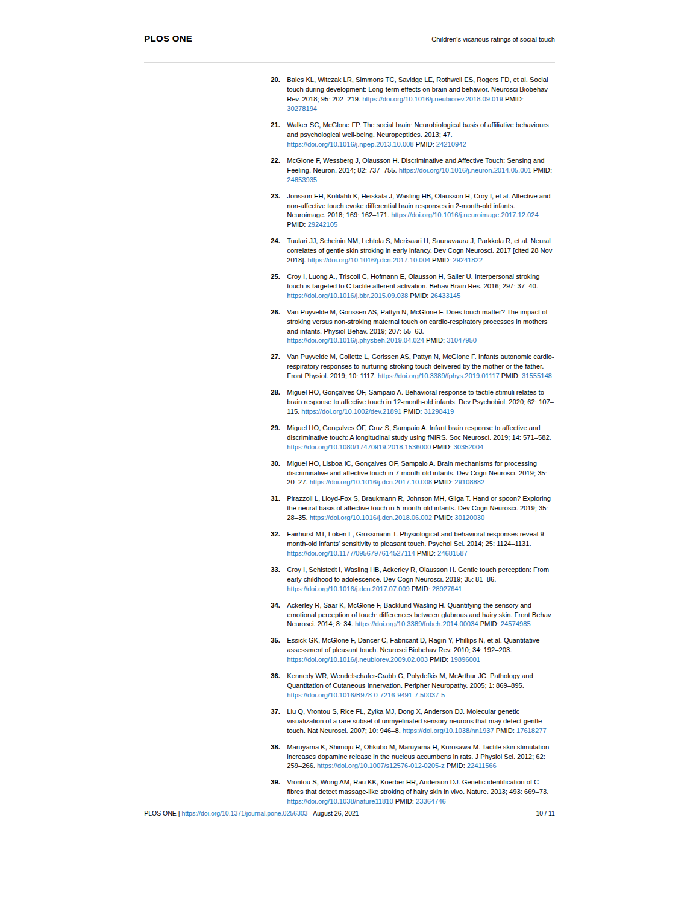PLOS ONE
Children's vicarious ratings of social touch
20. Bales KL, Witczak LR, Simmons TC, Savidge LE, Rothwell ES, Rogers FD, et al. Social touch during development: Long-term effects on brain and behavior. Neurosci Biobehav Rev. 2018; 95: 202–219. https://doi.org/10.1016/j.neubiorev.2018.09.019 PMID: 30278194
21. Walker SC, McGlone FP. The social brain: Neurobiological basis of affiliative behaviours and psychological well-being. Neuropeptides. 2013; 47. https://doi.org/10.1016/j.npep.2013.10.008 PMID: 24210942
22. McGlone F, Wessberg J, Olausson H. Discriminative and Affective Touch: Sensing and Feeling. Neuron. 2014; 82: 737–755. https://doi.org/10.1016/j.neuron.2014.05.001 PMID: 24853935
23. Jönsson EH, Kotilahti K, Heiskala J, Wasling HB, Olausson H, Croy I, et al. Affective and non-affective touch evoke differential brain responses in 2-month-old infants. Neuroimage. 2018; 169: 162–171. https://doi.org/10.1016/j.neuroimage.2017.12.024 PMID: 29242105
24. Tuulari JJ, Scheinin NM, Lehtola S, Merisaari H, Saunavaara J, Parkkola R, et al. Neural correlates of gentle skin stroking in early infancy. Dev Cogn Neurosci. 2017 [cited 28 Nov 2018]. https://doi.org/10.1016/j.dcn.2017.10.004 PMID: 29241822
25. Croy I, Luong A., Triscoli C, Hofmann E, Olausson H, Sailer U. Interpersonal stroking touch is targeted to C tactile afferent activation. Behav Brain Res. 2016; 297: 37–40. https://doi.org/10.1016/j.bbr.2015.09.038 PMID: 26433145
26. Van Puyvelde M, Gorissen AS, Pattyn N, McGlone F. Does touch matter? The impact of stroking versus non-stroking maternal touch on cardio-respiratory processes in mothers and infants. Physiol Behav. 2019; 207: 55–63. https://doi.org/10.1016/j.physbeh.2019.04.024 PMID: 31047950
27. Van Puyvelde M, Collette L, Gorissen AS, Pattyn N, McGlone F. Infants autonomic cardio-respiratory responses to nurturing stroking touch delivered by the mother or the father. Front Physiol. 2019; 10: 1117. https://doi.org/10.3389/fphys.2019.01117 PMID: 31555148
28. Miguel HO, Gonçalves ÓF, Sampaio A. Behavioral response to tactile stimuli relates to brain response to affective touch in 12-month-old infants. Dev Psychobiol. 2020; 62: 107–115. https://doi.org/10.1002/dev.21891 PMID: 31298419
29. Miguel HO, Gonçalves ÓF, Cruz S, Sampaio A. Infant brain response to affective and discriminative touch: A longitudinal study using fNIRS. Soc Neurosci. 2019; 14: 571–582. https://doi.org/10.1080/17470919.2018.1536000 PMID: 30352004
30. Miguel HO, Lisboa IC, Gonçalves OF, Sampaio A. Brain mechanisms for processing discriminative and affective touch in 7-month-old infants. Dev Cogn Neurosci. 2019; 35: 20–27. https://doi.org/10.1016/j.dcn.2017.10.008 PMID: 29108882
31. Pirazzoli L, Lloyd-Fox S, Braukmann R, Johnson MH, Gliga T. Hand or spoon? Exploring the neural basis of affective touch in 5-month-old infants. Dev Cogn Neurosci. 2019; 35: 28–35. https://doi.org/10.1016/j.dcn.2018.06.002 PMID: 30120030
32. Fairhurst MT, Löken L, Grossmann T. Physiological and behavioral responses reveal 9-month-old infants' sensitivity to pleasant touch. Psychol Sci. 2014; 25: 1124–1131. https://doi.org/10.1177/0956797614527114 PMID: 24681587
33. Croy I, Sehlstedt I, Wasling HB, Ackerley R, Olausson H. Gentle touch perception: From early childhood to adolescence. Dev Cogn Neurosci. 2019; 35: 81–86. https://doi.org/10.1016/j.dcn.2017.07.009 PMID: 28927641
34. Ackerley R, Saar K, McGlone F, Backlund Wasling H. Quantifying the sensory and emotional perception of touch: differences between glabrous and hairy skin. Front Behav Neurosci. 2014; 8: 34. https://doi.org/10.3389/fnbeh.2014.00034 PMID: 24574985
35. Essick GK, McGlone F, Dancer C, Fabricant D, Ragin Y, Phillips N, et al. Quantitative assessment of pleasant touch. Neurosci Biobehav Rev. 2010; 34: 192–203. https://doi.org/10.1016/j.neubiorev.2009.02.003 PMID: 19896001
36. Kennedy WR, Wendelschafer-Crabb G, Polydefkis M, McArthur JC. Pathology and Quantitation of Cutaneous Innervation. Peripher Neuropathy. 2005; 1: 869–895. https://doi.org/10.1016/B978-0-7216-9491-7.50037-5
37. Liu Q, Vrontou S, Rice FL, Zylka MJ, Dong X, Anderson DJ. Molecular genetic visualization of a rare subset of unmyelinated sensory neurons that may detect gentle touch. Nat Neurosci. 2007; 10: 946–8. https://doi.org/10.1038/nn1937 PMID: 17618277
38. Maruyama K, Shimoju R, Ohkubo M, Maruyama H, Kurosawa M. Tactile skin stimulation increases dopamine release in the nucleus accumbens in rats. J Physiol Sci. 2012; 62: 259–266. https://doi.org/10.1007/s12576-012-0205-z PMID: 22411566
39. Vrontou S, Wong AM, Rau KK, Koerber HR, Anderson DJ. Genetic identification of C fibres that detect massage-like stroking of hairy skin in vivo. Nature. 2013; 493: 669–73. https://doi.org/10.1038/nature11810 PMID: 23364746
PLOS ONE | https://doi.org/10.1371/journal.pone.0256303 August 26, 2021
10 / 11